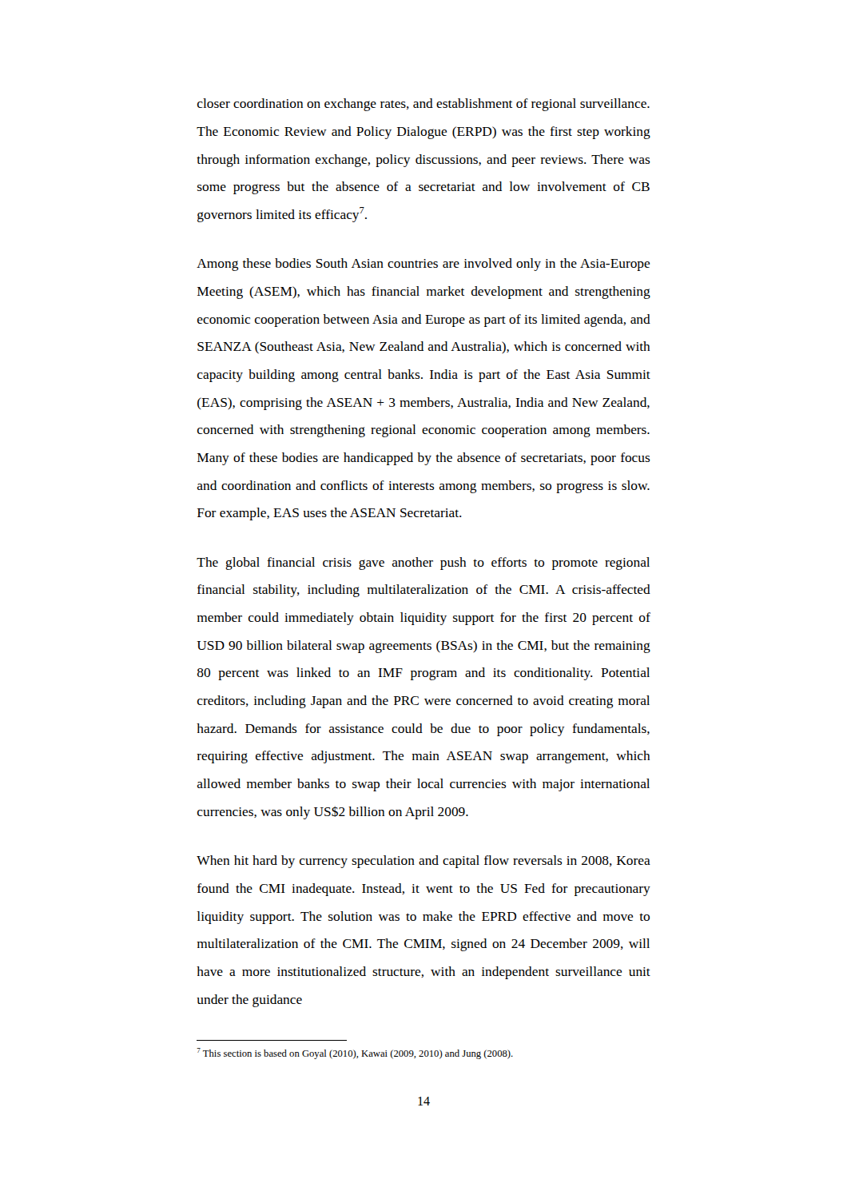closer coordination on exchange rates, and establishment of regional surveillance. The Economic Review and Policy Dialogue (ERPD) was the first step working through information exchange, policy discussions, and peer reviews. There was some progress but the absence of a secretariat and low involvement of CB governors limited its efficacy7.
Among these bodies South Asian countries are involved only in the Asia-Europe Meeting (ASEM), which has financial market development and strengthening economic cooperation between Asia and Europe as part of its limited agenda, and SEANZA (Southeast Asia, New Zealand and Australia), which is concerned with capacity building among central banks. India is part of the East Asia Summit (EAS), comprising the ASEAN + 3 members, Australia, India and New Zealand, concerned with strengthening regional economic cooperation among members. Many of these bodies are handicapped by the absence of secretariats, poor focus and coordination and conflicts of interests among members, so progress is slow. For example, EAS uses the ASEAN Secretariat.
The global financial crisis gave another push to efforts to promote regional financial stability, including multilateralization of the CMI. A crisis-affected member could immediately obtain liquidity support for the first 20 percent of USD 90 billion bilateral swap agreements (BSAs) in the CMI, but the remaining 80 percent was linked to an IMF program and its conditionality. Potential creditors, including Japan and the PRC were concerned to avoid creating moral hazard. Demands for assistance could be due to poor policy fundamentals, requiring effective adjustment. The main ASEAN swap arrangement, which allowed member banks to swap their local currencies with major international currencies, was only US$2 billion on April 2009.
When hit hard by currency speculation and capital flow reversals in 2008, Korea found the CMI inadequate. Instead, it went to the US Fed for precautionary liquidity support. The solution was to make the EPRD effective and move to multilateralization of the CMI. The CMIM, signed on 24 December 2009, will have a more institutionalized structure, with an independent surveillance unit under the guidance
7 This section is based on Goyal (2010), Kawai (2009, 2010) and Jung (2008).
14